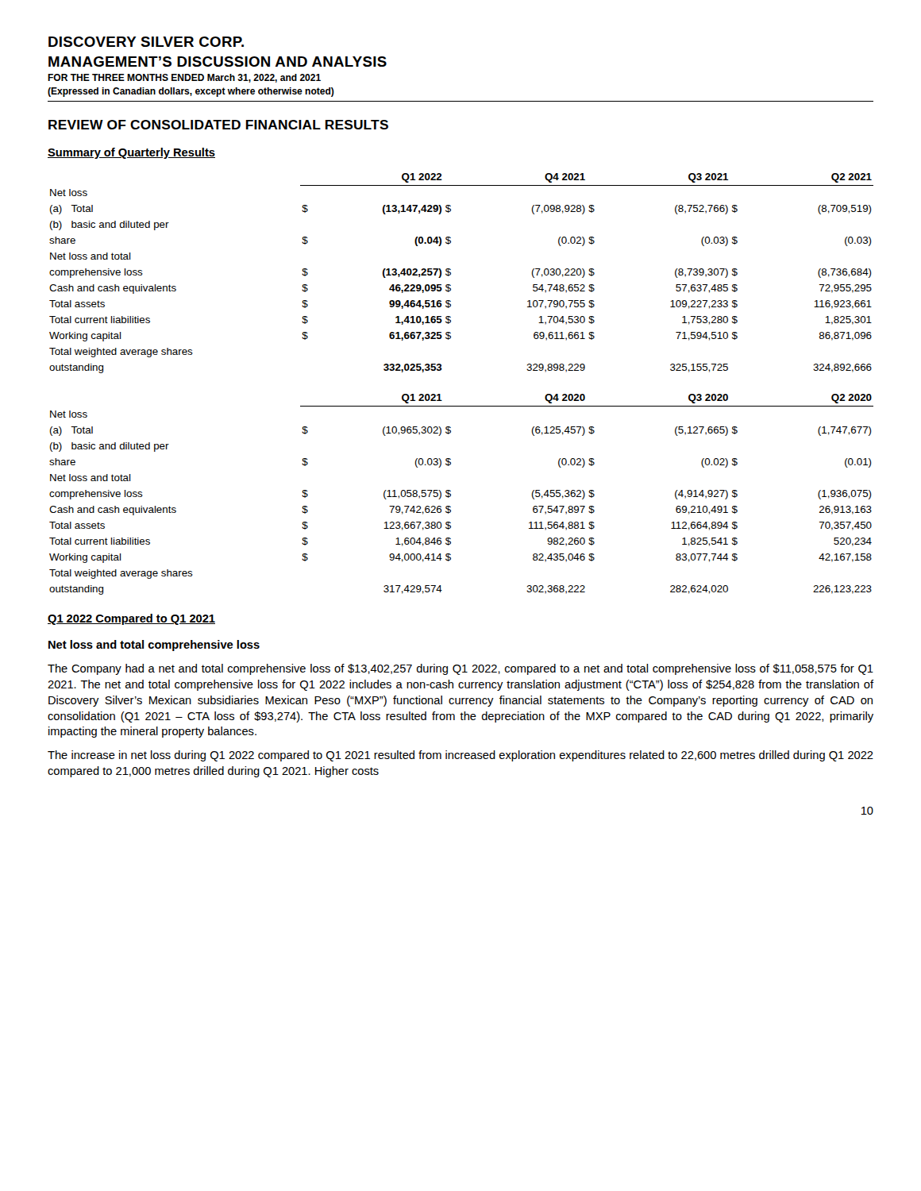DISCOVERY SILVER CORP.
MANAGEMENT’S DISCUSSION AND ANALYSIS
FOR THE THREE MONTHS ENDED March 31, 2022, and 2021
(Expressed in Canadian dollars, except where otherwise noted)
REVIEW OF CONSOLIDATED FINANCIAL RESULTS
Summary of Quarterly Results
| | | Q1 2022 | | Q4 2021 | | Q3 2021 | | Q2 2021 |
| --- | --- | --- | --- | --- | --- | --- | --- | --- |
| Net loss | | | | | | | | |
| (a) Total | $ | (13,147,429) | $ | (7,098,928) | $ | (8,752,766) | $ | (8,709,519) |
| (b) basic and diluted per | | | | | | | | |
| share | $ | (0.04) | $ | (0.02) | $ | (0.03) | $ | (0.03) |
| Net loss and total | | | | | | | | |
| comprehensive loss | $ | (13,402,257) | $ | (7,030,220) | $ | (8,739,307) | $ | (8,736,684) |
| Cash and cash equivalents | $ | 46,229,095 | $ | 54,748,652 | $ | 57,637,485 | $ | 72,955,295 |
| Total assets | $ | 99,464,516 | $ | 107,790,755 | $ | 109,227,233 | $ | 116,923,661 |
| Total current liabilities | $ | 1,410,165 | $ | 1,704,530 | $ | 1,753,280 | $ | 1,825,301 |
| Working capital | $ | 61,667,325 | $ | 69,611,661 | $ | 71,594,510 | $ | 86,871,096 |
| Total weighted average shares | | | | | | | | |
| outstanding | | 332,025,353 | | 329,898,229 | | 325,155,725 | | 324,892,666 |
| | | Q1 2021 | | Q4 2020 | | Q3 2020 | | Q2 2020 |
| --- | --- | --- | --- | --- | --- | --- | --- | --- |
| Net loss | | | | | | | | |
| (a) Total | $ | (10,965,302) | $ | (6,125,457) | $ | (5,127,665) | $ | (1,747,677) |
| (b) basic and diluted per | | | | | | | | |
| share | $ | (0.03) | $ | (0.02) | $ | (0.02) | $ | (0.01) |
| Net loss and total | | | | | | | | |
| comprehensive loss | $ | (11,058,575) | $ | (5,455,362) | $ | (4,914,927) | $ | (1,936,075) |
| Cash and cash equivalents | $ | 79,742,626 | $ | 67,547,897 | $ | 69,210,491 | $ | 26,913,163 |
| Total assets | $ | 123,667,380 | $ | 111,564,881 | $ | 112,664,894 | $ | 70,357,450 |
| Total current liabilities | $ | 1,604,846 | $ | 982,260 | $ | 1,825,541 | $ | 520,234 |
| Working capital | $ | 94,000,414 | $ | 82,435,046 | $ | 83,077,744 | $ | 42,167,158 |
| Total weighted average shares | | | | | | | | |
| outstanding | | 317,429,574 | | 302,368,222 | | 282,624,020 | | 226,123,223 |
Q1 2022 Compared to Q1 2021
Net loss and total comprehensive loss
The Company had a net and total comprehensive loss of $13,402,257 during Q1 2022, compared to a net and total comprehensive loss of $11,058,575 for Q1 2021. The net and total comprehensive loss for Q1 2022 includes a non-cash currency translation adjustment (“CTA”) loss of $254,828 from the translation of Discovery Silver’s Mexican subsidiaries Mexican Peso (“MXP”) functional currency financial statements to the Company’s reporting currency of CAD on consolidation (Q1 2021 – CTA loss of $93,274). The CTA loss resulted from the depreciation of the MXP compared to the CAD during Q1 2022, primarily impacting the mineral property balances.
The increase in net loss during Q1 2022 compared to Q1 2021 resulted from increased exploration expenditures related to 22,600 metres drilled during Q1 2022 compared to 21,000 metres drilled during Q1 2021. Higher costs
10